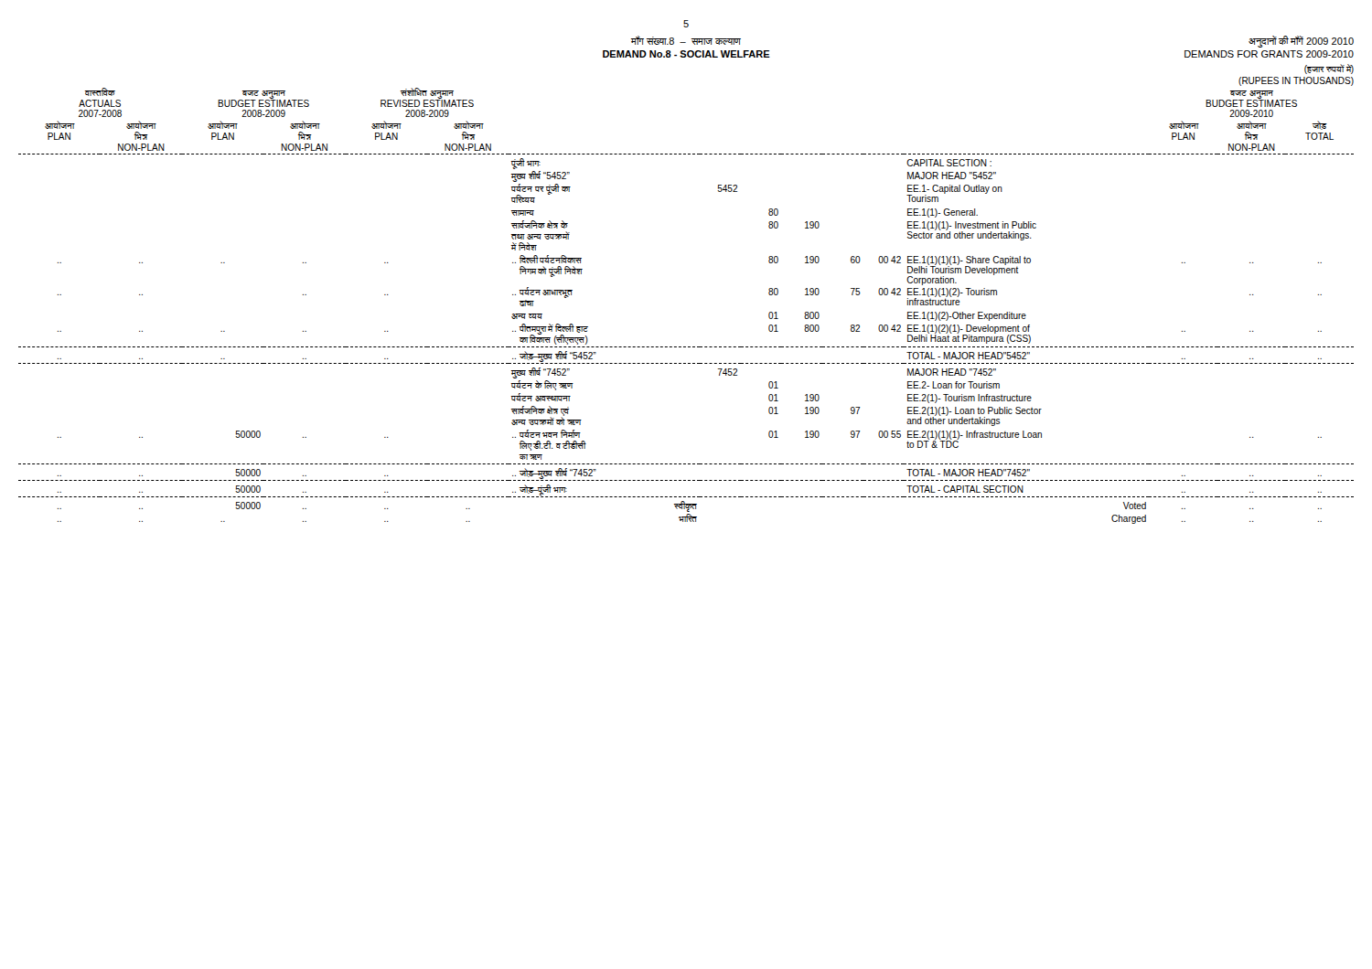5
मॉंग संख्या.8 – समाज कल्याण
DEMAND No.8 - SOCIAL WELFARE
अनुदानों की मॉंगें 2009 2010
DEMANDS FOR GRANTS 2009-2010
(हजार रुपयों में)
(RUPEES IN THOUSANDS)
| वास्तविक ACTUALS 2007-2008 | बजट अनुमान BUDGET ESTIMATES 2008-2009 | संशोधित अनुमान REVISED ESTIMATES 2008-2009 | | | बजट अनुमान BUDGET ESTIMATES 2009-2010 |
| आयोजना PLAN | आयोजना भिन्न NON-PLAN | आयोजना PLAN | आयोजना भिन्न NON-PLAN | आयोजना PLAN | आयोजना भिन्न NON-PLAN | | | आयोजना PLAN | आयोजना भिन्न NON-PLAN | जोड़ TOTAL |
| | पूंजी भागः | | CAPITAL SECTION : | |
| | मुख्य शीर्ष “5452” | | MAJOR HEAD "5452" | |
| | पर्यटन पर पूंजी का परिव्यय | 5452 | | EE.1- Capital Outlay on Tourism | |
| | सामान्य | | 80 | | EE.1(1)- General. | |
| | सार्वजनिक क्षेत्र के तथा अन्य उपक्रमों में निवेश | | 80 | 190 | | EE.1(1)(1)- Investment in Public Sector and other undertakings. | |
| .. | .. | .. | .. | .. | | .. दिल्ली पर्यटनविकास निगम को पूंजी निवेश | | 80 | 190 | 60 | 00 42 | EE.1(1)(1)(1)- Share Capital to Delhi Tourism Development Corporation. | .. | .. | .. |
| .. | .. | | .. | .. | | .. पर्यटन आधारभूत ढांचा | | 80 | 190 | 75 | 00 42 | EE.1(1)(1)(2)- Tourism infrastructure | | .. | .. |
| | अन्य व्यय | | 01 | 800 | | EE.1(1)(2)-Other Expenditure | |
| .. | .. | .. | .. | .. | | .. पीतमपुरा में दिल्ली हाट का विकास (सीएसएस) | | 01 | 800 | 82 | 00 42 | EE.1(1)(2)(1)- Development of Delhi Haat at Pitampura (CSS) | .. | .. | .. |
| .. | .. | .. | .. | .. | | .. जोड़–मुख्य शीर्ष “5452” | | TOTAL - MAJOR HEAD"5452" | .. | .. | .. |
| | मुख्य शीर्ष “7452” | 7452 | | MAJOR HEAD "7452" | |
| | पर्यटन के लिए ऋण | | 01 | | EE.2- Loan for Tourism | |
| | पर्यटन अवस्थापना | | 01 | 190 | | EE.2(1)- Tourism Infrastructure | |
| | सार्वजनिक क्षेत्र एवं अन्य उपक्रमों को ऋण | | 01 | 190 | 97 | | EE.2(1)(1)- Loan to Public Sector and other undertakings | |
| .. | .. | 50000 | .. | .. | | .. पर्यटन भवन निर्माण लिए डी.टी. व टीडीसी का ऋण | | 01 | 190 | 97 | 00 55 | EE.2(1)(1)(1)- Infrastructure Loan to DT & TDC | | .. | .. |
| .. | .. | 50000 | .. | .. | | .. जोड़–मुख्य शीर्ष “7452” | | TOTAL - MAJOR HEAD"7452" | .. | .. | .. |
| .. | .. | 50000 | .. | .. | | .. जोड़–पूंजी भागः | | TOTAL - CAPITAL SECTION | .. | .. | .. |
| .. | .. | 50000 | .. | .. | .. | स्वीकृत | | Voted | .. | .. | .. |
| .. | .. | .. | .. | .. | .. | भारित | | Charged | .. | .. | .. |